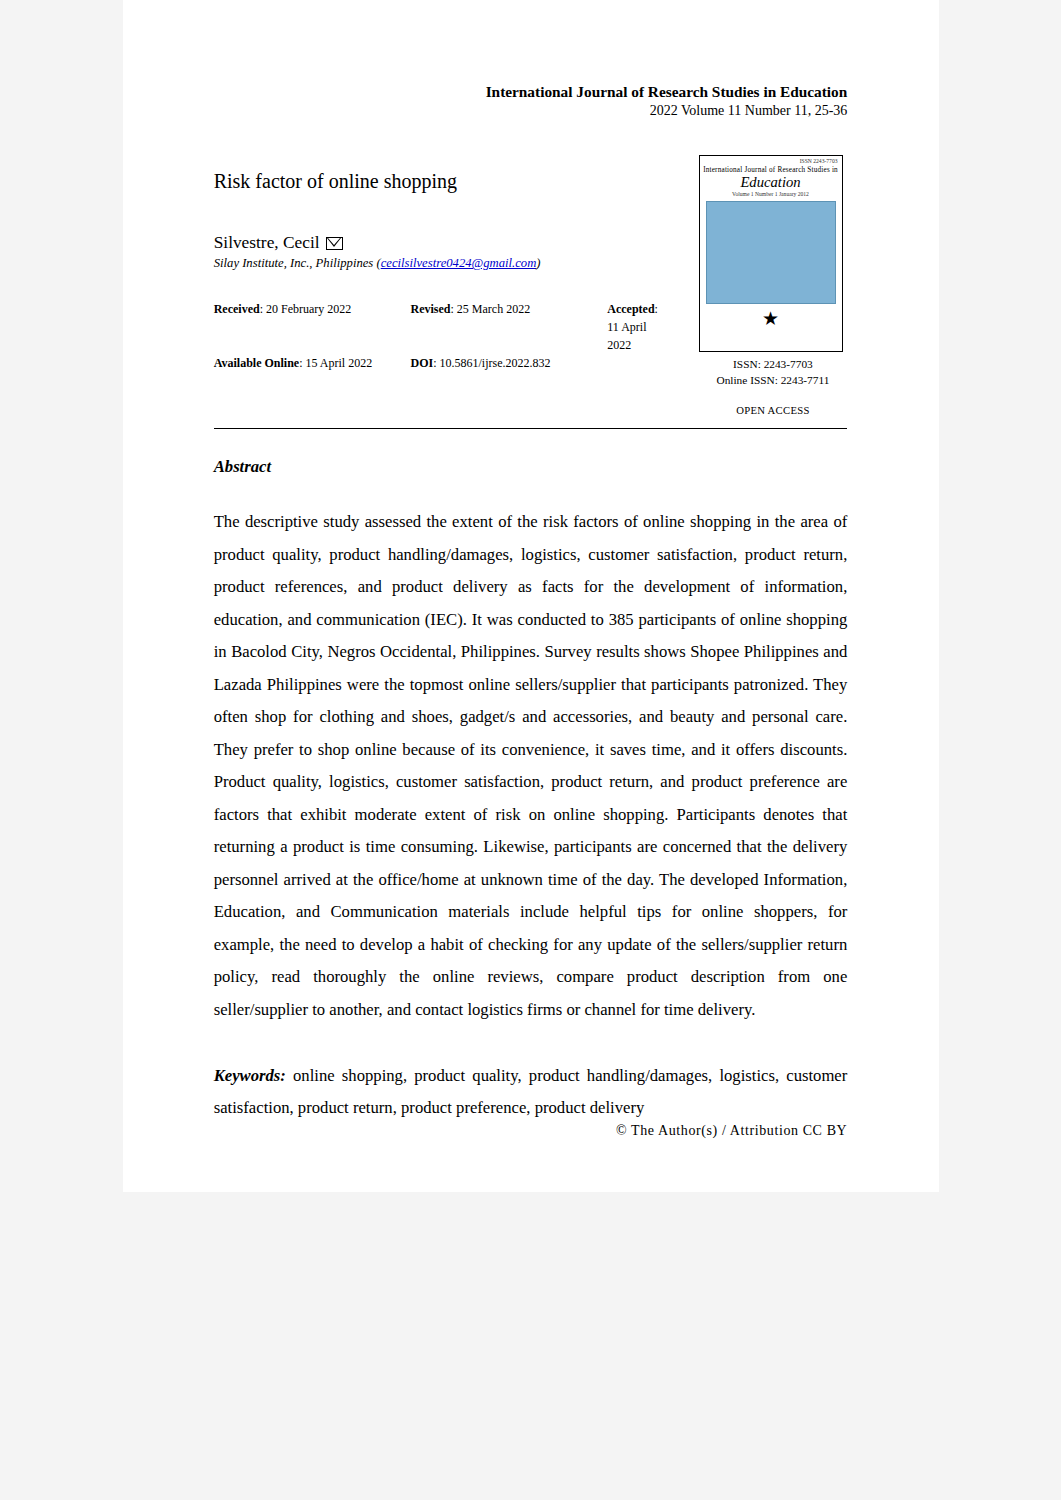International Journal of Research Studies in Education
2022 Volume 11 Number 11, 25-36
Risk factor of online shopping
Silvestre, Cecil
Silay Institute, Inc., Philippines (cecilsilvestre0424@gmail.com)
Received: 20 February 2022
Revised: 25 March 2022
Accepted: 11 April 2022
Available Online: 15 April 2022
DOI: 10.5861/ijrse.2022.832
ISSN 2243-7703
International Journal of Research Studies in
Education
Volume 1 Number 1 January 2012
★
ISSN: 2243-7703
Online ISSN: 2243-7711
OPEN ACCESS
Abstract
The descriptive study assessed the extent of the risk factors of online shopping in the area of product quality, product handling/damages, logistics, customer satisfaction, product return, product references, and product delivery as facts for the development of information, education, and communication (IEC). It was conducted to 385 participants of online shopping in Bacolod City, Negros Occidental, Philippines. Survey results shows Shopee Philippines and Lazada Philippines were the topmost online sellers/supplier that participants patronized. They often shop for clothing and shoes, gadget/s and accessories, and beauty and personal care. They prefer to shop online because of its convenience, it saves time, and it offers discounts. Product quality, logistics, customer satisfaction, product return, and product preference are factors that exhibit moderate extent of risk on online shopping. Participants denotes that returning a product is time consuming. Likewise, participants are concerned that the delivery personnel arrived at the office/home at unknown time of the day. The developed Information, Education, and Communication materials include helpful tips for online shoppers, for example, the need to develop a habit of checking for any update of the sellers/supplier return policy, read thoroughly the online reviews, compare product description from one seller/supplier to another, and contact logistics firms or channel for time delivery.
Keywords: online shopping, product quality, product handling/damages, logistics, customer satisfaction, product return, product preference, product delivery
© The Author(s) / Attribution CC BY